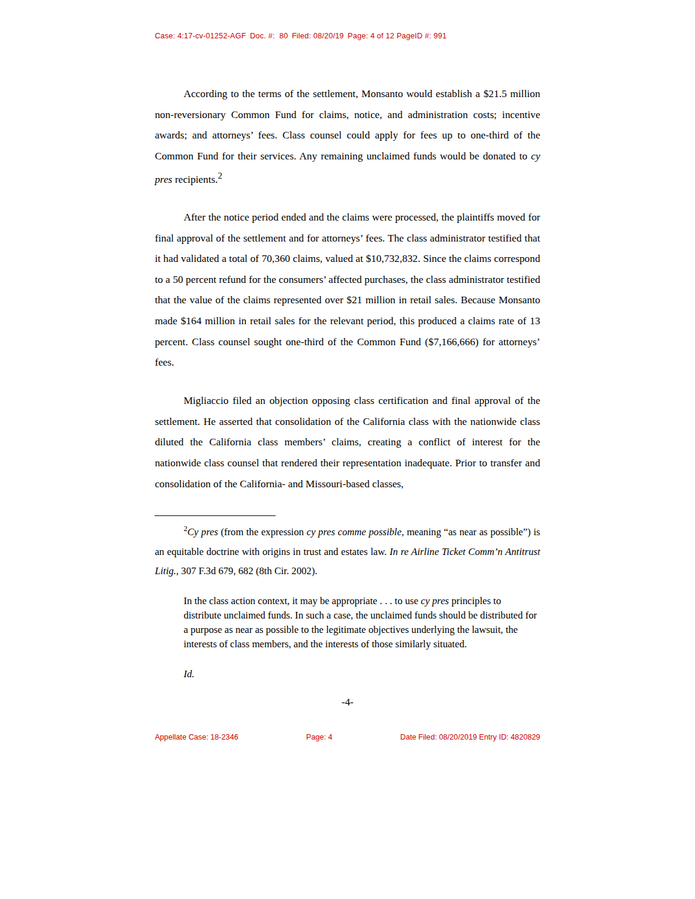Case: 4:17-cv-01252-AGF Doc. #: 80 Filed: 08/20/19 Page: 4 of 12 PageID #: 991
According to the terms of the settlement, Monsanto would establish a $21.5 million non-reversionary Common Fund for claims, notice, and administration costs; incentive awards; and attorneys’ fees. Class counsel could apply for fees up to one-third of the Common Fund for their services. Any remaining unclaimed funds would be donated to cy pres recipients.2
After the notice period ended and the claims were processed, the plaintiffs moved for final approval of the settlement and for attorneys’ fees. The class administrator testified that it had validated a total of 70,360 claims, valued at $10,732,832. Since the claims correspond to a 50 percent refund for the consumers’ affected purchases, the class administrator testified that the value of the claims represented over $21 million in retail sales. Because Monsanto made $164 million in retail sales for the relevant period, this produced a claims rate of 13 percent. Class counsel sought one-third of the Common Fund ($7,166,666) for attorneys’ fees.
Migliaccio filed an objection opposing class certification and final approval of the settlement. He asserted that consolidation of the California class with the nationwide class diluted the California class members’ claims, creating a conflict of interest for the nationwide class counsel that rendered their representation inadequate. Prior to transfer and consolidation of the California- and Missouri-based classes,
2Cy pres (from the expression cy pres comme possible, meaning “as near as possible”) is an equitable doctrine with origins in trust and estates law. In re Airline Ticket Comm’n Antitrust Litig., 307 F.3d 679, 682 (8th Cir. 2002).
In the class action context, it may be appropriate . . . to use cy pres principles to distribute unclaimed funds. In such a case, the unclaimed funds should be distributed for a purpose as near as possible to the legitimate objectives underlying the lawsuit, the interests of class members, and the interests of those similarly situated.
Id.
-4-
Appellate Case: 18-2346 Page: 4 Date Filed: 08/20/2019 Entry ID: 4820829